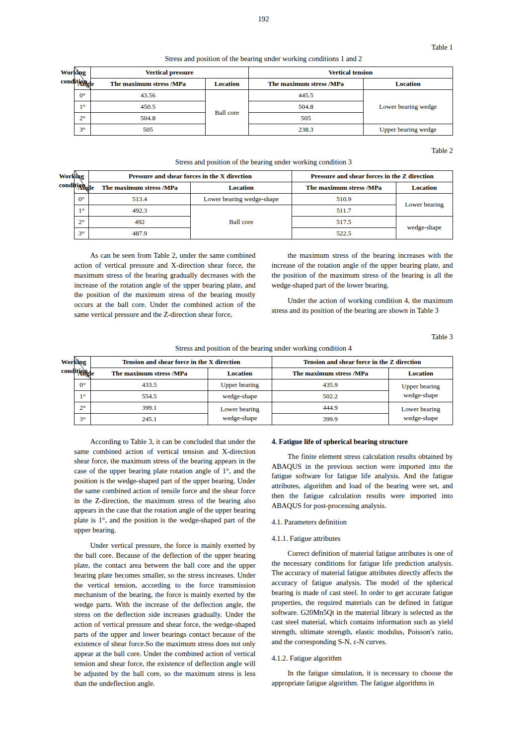192
Table 1
Stress and position of the bearing under working conditions 1 and 2
| Working condition Angle | Vertical pressure | Vertical tension |
| --- | --- | --- |
| The maximum stress /MPa | Location | The maximum stress /MPa | Location |
| 0° | 43.56 | Ball core | 445.5 | Lower bearing wedge |
| 1° | 450.5 | 504.8 |
| 2° | 504.8 | 505 |
| 3° | 505 | 238.3 | Upper bearing wedge |
Table 2
Stress and position of the bearing under working condition 3
| Working condition Angle | Pressure and shear forces in the X direction | Pressure and shear forces in the Z direction |
| --- | --- | --- |
| The maximum stress /MPa | Location | The maximum stress /MPa | Location |
| 0° | 513.4 | Lower bearing wedge-shape | 510.9 | Lower bearing |
| 1° | 492.3 | Ball core | 511.7 |
| 2° | 492 | 517.5 | wedge-shape |
| 3° | 487.9 | 522.5 |
As can be seen from Table 2, under the same combined action of vertical pressure and X-direction shear force, the maximum stress of the bearing gradually decreases with the increase of the rotation angle of the upper bearing plate, and the position of the maximum stress of the bearing mostly occurs at the ball core. Under the combined action of the same vertical pressure and the Z-direction shear force,
the maximum stress of the bearing increases with the increase of the rotation angle of the upper bearing plate, and the position of the maximum stress of the bearing is all the wedge-shaped part of the lower bearing.
Under the action of working condition 4, the maximum stress and its position of the bearing are shown in Table 3
Table 3
Stress and position of the bearing under working condition 4
| Working condition Angle | Tension and shear force in the X direction | Tension and shear force in the Z direction |
| --- | --- | --- |
| The maximum stress /MPa | Location | The maximum stress /MPa | Location |
| 0° | 433.5 | Upper bearing | 435.9 | Upper bearing wedge-shape |
| 1° | 554.5 | wedge-shape | 502.2 |
| 2° | 399.1 | Lower bearing wedge-shape | 444.9 | Lower bearing wedge-shape |
| 3° | 245.1 | 399.9 |
According to Table 3, it can be concluded that under the same combined action of vertical tension and X-direction shear force, the maximum stress of the bearing appears in the case of the upper bearing plate rotation angle of 1°, and the position is the wedge-shaped part of the upper bearing. Under the same combined action of tensile force and the shear force in the Z-direction, the maximum stress of the bearing also appears in the case that the rotation angle of the upper bearing plate is 1°, and the position is the wedge-shaped part of the upper bearing.
Under vertical pressure, the force is mainly exerted by the ball core. Because of the deflection of the upper bearing plate, the contact area between the ball core and the upper bearing plate becomes smaller, so the stress increases. Under the vertical tension, according to the force transmission mechanism of the bearing, the force is mainly exerted by the wedge parts. With the increase of the deflection angle, the stress on the deflection side increases gradually. Under the action of vertical pressure and shear force, the wedge-shaped parts of the upper and lower bearings contact because of the existence of shear force.So the maximum stress does not only appear at the ball core. Under the combined action of vertical tension and shear force, the existence of deflection angle will be adjusted by the ball core, so the maximum stress is less than the undeflection angle.
4. Fatigue life of spherical bearing structure
The finite element stress calculation results obtained by ABAQUS in the previous section were imported into the fatigue software for fatigue life analysis. And the fatigue attributes, algorithm and load of the bearing were set, and then the fatigue calculation results were imported into ABAQUS for post-processing analysis.
4.1. Parameters definition
4.1.1. Fatigue attributes
Correct definition of material fatigue attributes is one of the necessary conditions for fatigue life prediction analysis. The accuracy of material fatigue attributes directly affects the accuracy of fatigue analysis. The model of the spherical bearing is made of cast steel. In order to get accurate fatigue properties, the required materials can be defined in fatigue software. G20Mn5Qt in the material library is selected as the cast steel material, which contains information such as yield strength, ultimate strength, elastic modulus, Poisson's ratio, and the corresponding S-N, ε-N curves.
4.1.2. Fatigue algorithm
In the fatigue simulation, it is necessary to choose the appropriate fatigue algorithm. The fatigue algorithms in